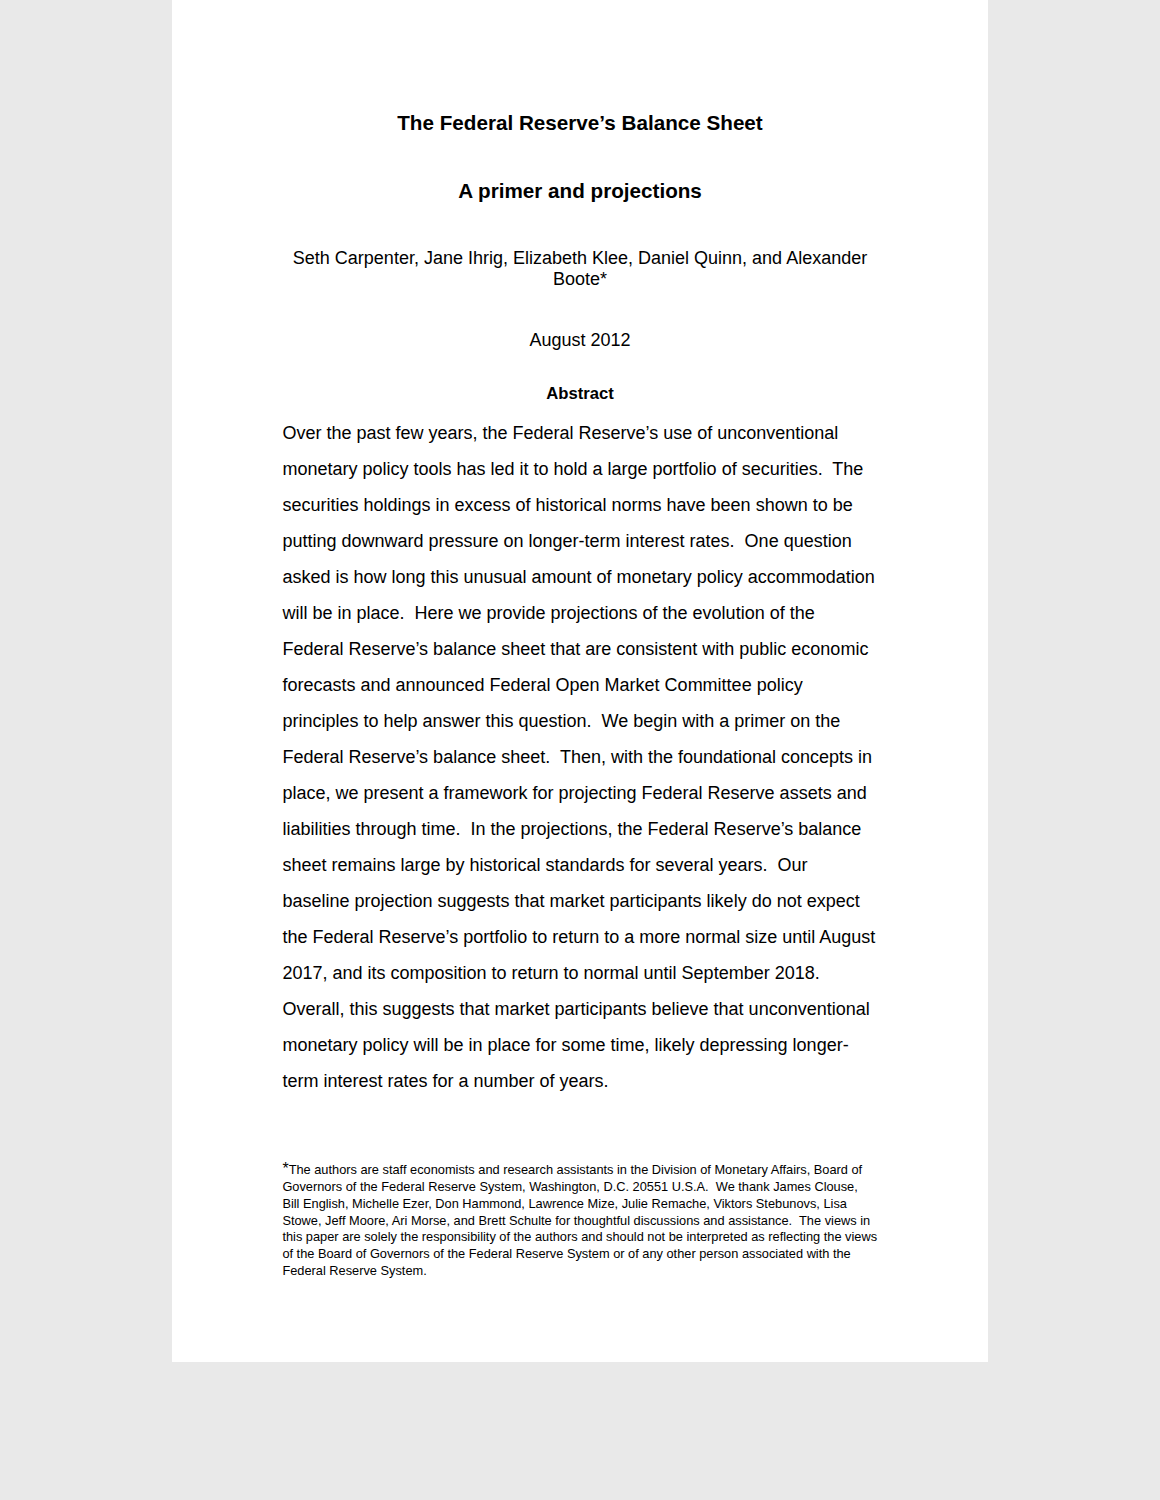The Federal Reserve’s Balance Sheet
A primer and projections
Seth Carpenter, Jane Ihrig, Elizabeth Klee, Daniel Quinn, and Alexander Boote*
August 2012
Abstract
Over the past few years, the Federal Reserve’s use of unconventional monetary policy tools has led it to hold a large portfolio of securities. The securities holdings in excess of historical norms have been shown to be putting downward pressure on longer-term interest rates. One question asked is how long this unusual amount of monetary policy accommodation will be in place. Here we provide projections of the evolution of the Federal Reserve’s balance sheet that are consistent with public economic forecasts and announced Federal Open Market Committee policy principles to help answer this question. We begin with a primer on the Federal Reserve’s balance sheet. Then, with the foundational concepts in place, we present a framework for projecting Federal Reserve assets and liabilities through time. In the projections, the Federal Reserve’s balance sheet remains large by historical standards for several years. Our baseline projection suggests that market participants likely do not expect the Federal Reserve’s portfolio to return to a more normal size until August 2017, and its composition to return to normal until September 2018. Overall, this suggests that market participants believe that unconventional monetary policy will be in place for some time, likely depressing longer-term interest rates for a number of years.
*The authors are staff economists and research assistants in the Division of Monetary Affairs, Board of Governors of the Federal Reserve System, Washington, D.C. 20551 U.S.A. We thank James Clouse, Bill English, Michelle Ezer, Don Hammond, Lawrence Mize, Julie Remache, Viktors Stebunovs, Lisa Stowe, Jeff Moore, Ari Morse, and Brett Schulte for thoughtful discussions and assistance. The views in this paper are solely the responsibility of the authors and should not be interpreted as reflecting the views of the Board of Governors of the Federal Reserve System or of any other person associated with the Federal Reserve System.